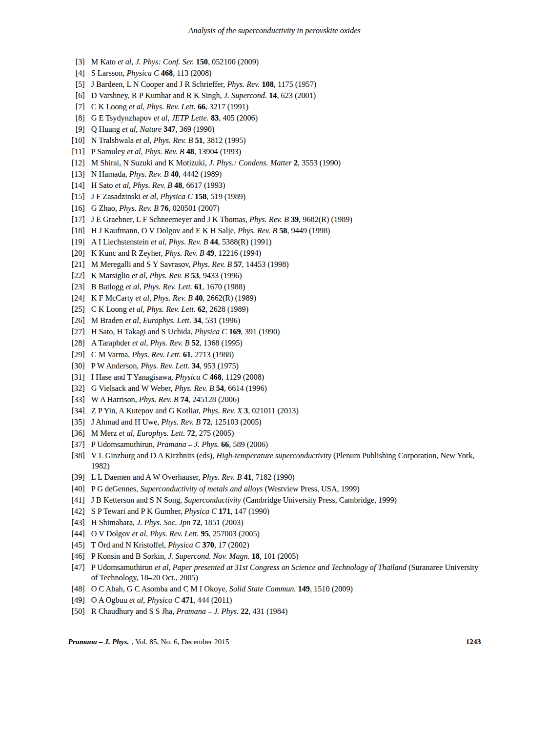Analysis of the superconductivity in perovskite oxides
[3] M Kato et al, J. Phys: Conf. Ser. 150, 052100 (2009)
[4] S Larsson, Physica C 468, 113 (2008)
[5] J Bardeen, L N Cooper and J R Schrieffer, Phys. Rev. 108, 1175 (1957)
[6] D Varshney, R P Kumhar and R K Singh, J. Supercond. 14, 623 (2001)
[7] C K Loong et al, Phys. Rev. Lett. 66, 3217 (1991)
[8] G E Tsydynzhapov et al, JETP Lette. 83, 405 (2006)
[9] Q Huang et al, Nature 347, 369 (1990)
[10] N Tralshwala et al, Phys. Rev. B 51, 3812 (1995)
[11] P Samuley et al, Phys. Rev. B 48, 13904 (1993)
[12] M Shirai, N Suzuki and K Motizuki, J. Phys.: Condens. Matter 2, 3553 (1990)
[13] N Hamada, Phys. Rev. B 40, 4442 (1989)
[14] H Sato et al, Phys. Rev. B 48, 6617 (1993)
[15] J F Zasadzinski et al, Physica C 158, 519 (1989)
[16] G Zhao, Phys. Rev. B 76, 020501 (2007)
[17] J E Graebner, L F Schneemeyer and J K Thomas, Phys. Rev. B 39, 9682(R) (1989)
[18] H J Kaufmann, O V Dolgov and E K H Salje, Phys. Rev. B 58, 9449 (1998)
[19] A I Liechstenstein et al, Phys. Rev. B 44, 5388(R) (1991)
[20] K Kunc and R Zeyher, Phys. Rev. B 49, 12216 (1994)
[21] M Meregalli and S Y Savrasov, Phys. Rev. B 57, 14453 (1998)
[22] K Marsiglio et al, Phys. Rev. B 53, 9433 (1996)
[23] B Batlogg et al, Phys. Rev. Lett. 61, 1670 (1988)
[24] K F McCarty et al, Phys. Rev. B 40, 2662(R) (1989)
[25] C K Loong et al, Phys. Rev. Lett. 62, 2628 (1989)
[26] M Braden et al, Europhys. Lett. 34, 531 (1996)
[27] H Sato, H Takagi and S Uchida, Physica C 169, 391 (1990)
[28] A Taraphder et al, Phys. Rev. B 52, 1368 (1995)
[29] C M Varma, Phys. Rev. Lett. 61, 2713 (1988)
[30] P W Anderson, Phys. Rev. Lett. 34, 953 (1975)
[31] I Hase and T Yanagisawa, Physica C 468, 1129 (2008)
[32] G Vielsack and W Weber, Phys. Rev. B 54, 6614 (1996)
[33] W A Harrison, Phys. Rev. B 74, 245128 (2006)
[34] Z P Yin, A Kutepov and G Kotliar, Phys. Rev. X 3, 021011 (2013)
[35] J Ahmad and H Uwe, Phys. Rev. B 72, 125103 (2005)
[36] M Merz et al, Europhys. Lett. 72, 275 (2005)
[37] P Udomsamuthirun, Pramana – J. Phys. 66, 589 (2006)
[38] V L Ginzburg and D A Kirzhnits (eds), High-temperature superconductivity (Plenum Publishing Corporation, New York, 1982)
[39] L L Daemen and A W Overhauser, Phys. Rev. B 41, 7182 (1990)
[40] P G deGennes, Superconductivity of metals and alloys (Westview Press, USA, 1999)
[41] J B Ketterson and S N Song, Superconductivity (Cambridge University Press, Cambridge, 1999)
[42] S P Tewari and P K Gumber, Physica C 171, 147 (1990)
[43] H Shimahara, J. Phys. Soc. Jpn 72, 1851 (2003)
[44] O V Dolgov et al, Phys. Rev. Lett. 95, 257003 (2005)
[45] T Örd and N Kristoffel, Physica C 370, 17 (2002)
[46] P Konsin and B Sorkin, J. Supercond. Nov. Magn. 18, 101 (2005)
[47] P Udomsamuthirun et al, Paper presented at 31st Congress on Science and Technology of Thailand (Suranaree University of Technology, 18–20 Oct., 2005)
[48] O C Abah, G C Asomba and C M I Okoye, Solid State Commun. 149, 1510 (2009)
[49] O A Ogbuu et al, Physica C 471, 444 (2011)
[50] R Chaudhury and S S Jha, Pramana – J. Phys. 22, 431 (1984)
Pramana – J. Phys., Vol. 85, No. 6, December 2015 1243